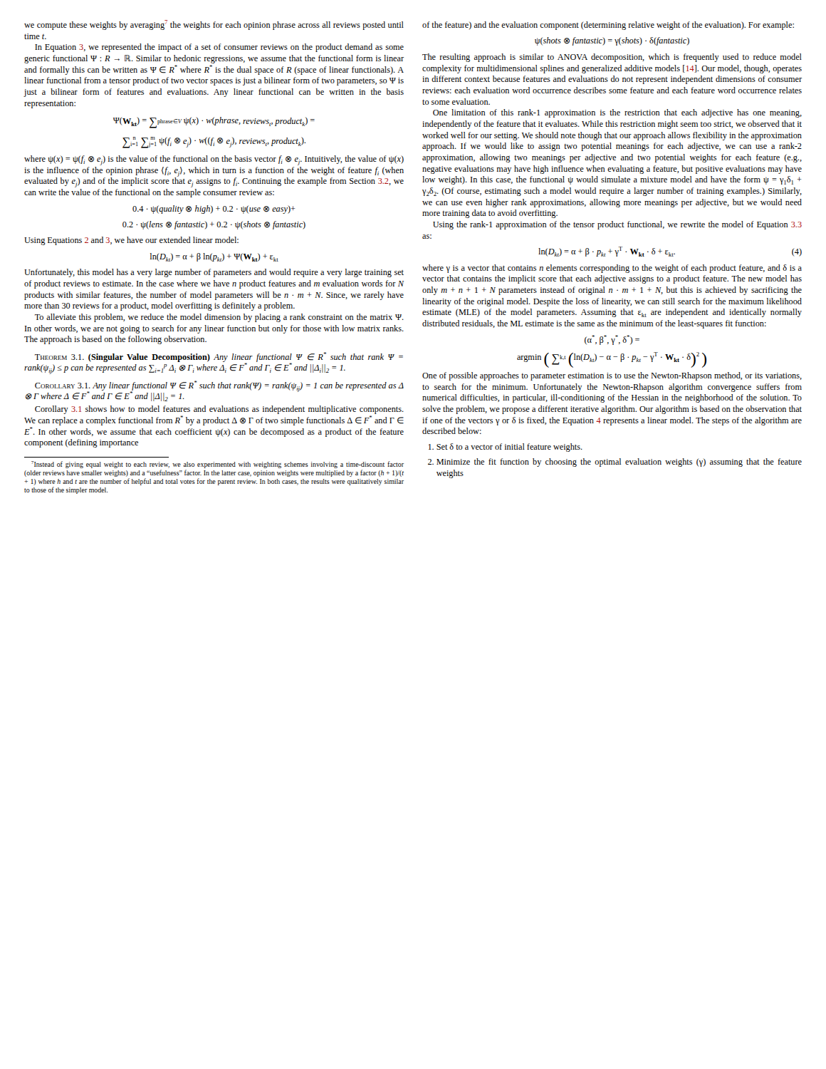we compute these weights by averaging7 the weights for each opinion phrase across all reviews posted until time t.
In Equation 3, we represented the impact of a set of consumer reviews on the product demand as some generic functional Ψ : R → ℝ. Similar to hedonic regressions, we assume that the functional form is linear and formally this can be written as Ψ ∈ R* where R* is the dual space of R (space of linear functionals). A linear functional from a tensor product of two vector spaces is just a bilinear form of two parameters, so Ψ is just a bilinear form of features and evaluations. Any linear functional can be written in the basis representation:
Ψ(Wkt) = ∑phrase∈V ψ(x) · w(phrase, reviewst, productk) =
∑ni=1 ∑mj=1 ψ(fi ⊗ ej) · w((fi ⊗ ej), reviewst, productk).
where ψ(x) = ψ(fi ⊗ ej) is the value of the functional on the basis vector fi ⊗ ej. Intuitively, the value of ψ(x) is the influence of the opinion phrase ⟨fi, ej⟩, which in turn is a function of the weight of feature fi (when evaluated by ej) and of the implicit score that ej assigns to fi. Continuing the example from Section 3.2, we can write the value of the functional on the sample consumer review as:
0.4 · ψ(quality ⊗ high) + 0.2 · ψ(use ⊗ easy)+
0.2 · ψ(lens ⊗ fantastic) + 0.2 · ψ(shots ⊗ fantastic)
Using Equations 2 and 3, we have our extended linear model:
ln(Dkt) = α + β ln(pkt) + Ψ(Wkt) + εkt
Unfortunately, this model has a very large number of parameters and would require a very large training set of product reviews to estimate. In the case where we have n product features and m evaluation words for N products with similar features, the number of model parameters will be n · m + N. Since, we rarely have more than 30 reviews for a product, model overfitting is definitely a problem.
To alleviate this problem, we reduce the model dimension by placing a rank constraint on the matrix Ψ. In other words, we are not going to search for any linear function but only for those with low matrix ranks. The approach is based on the following observation.
Theorem 3.1. (Singular Value Decomposition) Any linear functional Ψ ∈ R* such that rank Ψ = rank(ψij) ≤ p can be represented as ∑i=1p Δi ⊗ Γi where Δi ∈ F* and Γi ∈ E* and ||Δi||2 = 1.
Corollary 3.1. Any linear functional Ψ ∈ R* such that rank(Ψ) = rank(ψij) = 1 can be represented as Δ ⊗ Γ where Δ ∈ F* and Γ ∈ E* and ||Δ||2 = 1.
Corollary 3.1 shows how to model features and evaluations as independent multiplicative components. We can replace a complex functional from R* by a product Δ ⊗ Γ of two simple functionals Δ ∈ F* and Γ ∈ E*. In other words, we assume that each coefficient ψ(x) can be decomposed as a product of the feature component (defining importance
7Instead of giving equal weight to each review, we also experimented with weighting schemes involving a time-discount factor (older reviews have smaller weights) and a “usefulness” factor. In the latter case, opinion weights were multiplied by a factor (h + 1)/(t + 1) where h and t are the number of helpful and total votes for the parent review. In both cases, the results were qualitatively similar to those of the simpler model.
of the feature) and the evaluation component (determining relative weight of the evaluation). For example:
ψ(shots ⊗ fantastic) = γ(shots) · δ(fantastic)
The resulting approach is similar to ANOVA decomposition, which is frequently used to reduce model complexity for multidimensional splines and generalized additive models [14]. Our model, though, operates in different context because features and evaluations do not represent independent dimensions of consumer reviews: each evaluation word occurrence describes some feature and each feature word occurrence relates to some evaluation.
One limitation of this rank-1 approximation is the restriction that each adjective has one meaning, independently of the feature that it evaluates. While this restriction might seem too strict, we observed that it worked well for our setting. We should note though that our approach allows flexibility in the approximation approach. If we would like to assign two potential meanings for each adjective, we can use a rank-2 approximation, allowing two meanings per adjective and two potential weights for each feature (e.g., negative evaluations may have high influence when evaluating a feature, but positive evaluations may have low weight). In this case, the functional ψ would simulate a mixture model and have the form ψ = γ1δ1 + γ2δ2. (Of course, estimating such a model would require a larger number of training examples.) Similarly, we can use even higher rank approximations, allowing more meanings per adjective, but we would need more training data to avoid overfitting.
Using the rank-1 approximation of the tensor product functional, we rewrite the model of Equation 3.3 as:
ln(Dkt) = α + β · pkt + γT · Wkt · δ + εkt. (4)
where γ is a vector that contains n elements corresponding to the weight of each product feature, and δ is a vector that contains the implicit score that each adjective assigns to a product feature. The new model has only m + n + 1 + N parameters instead of original n · m + 1 + N, but this is achieved by sacrificing the linearity of the original model. Despite the loss of linearity, we can still search for the maximum likelihood estimate (MLE) of the model parameters. Assuming that εkt are independent and identically normally distributed residuals, the ML estimate is the same as the minimum of the least-squares fit function:
(α*, β*, γ*, δ*) =
argmin ( ∑k,t (ln(Dkt) − α − β · pkt − γT · Wkt · δ)2 )
One of possible approaches to parameter estimation is to use the Newton-Rhapson method, or its variations, to search for the minimum. Unfortunately the Newton-Rhapson algorithm convergence suffers from numerical difficulties, in particular, ill-conditioning of the Hessian in the neighborhood of the solution. To solve the problem, we propose a different iterative algorithm. Our algorithm is based on the observation that if one of the vectors γ or δ is fixed, the Equation 4 represents a linear model. The steps of the algorithm are described below:
Set δ to a vector of initial feature weights.
Minimize the fit function by choosing the optimal evaluation weights (γ) assuming that the feature weights